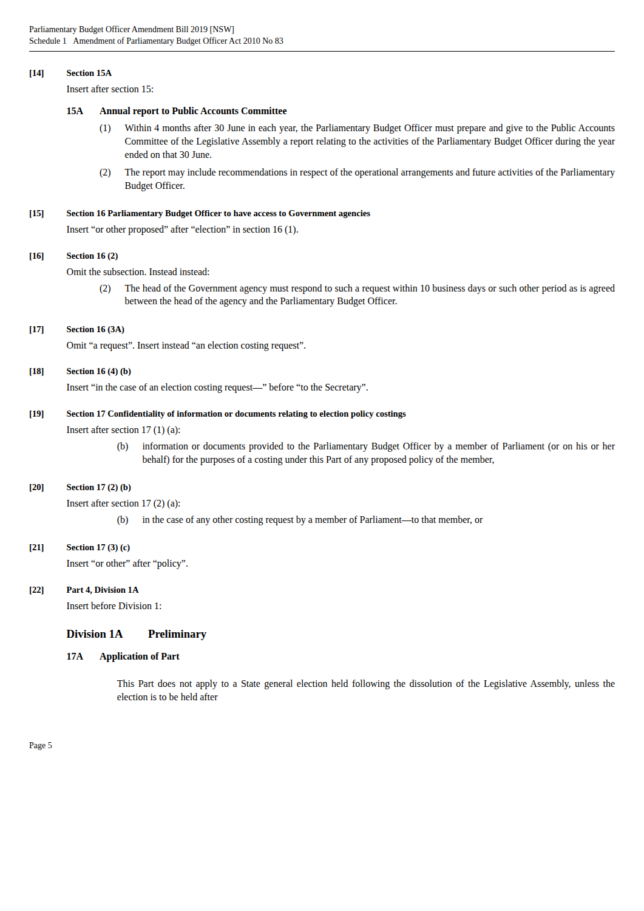Parliamentary Budget Officer Amendment Bill 2019 [NSW]
Schedule 1 Amendment of Parliamentary Budget Officer Act 2010 No 83
[14]
Section 15A
Insert after section 15:
15A
Annual report to Public Accounts Committee
(1)
Within 4 months after 30 June in each year, the Parliamentary Budget Officer must prepare and give to the Public Accounts Committee of the Legislative Assembly a report relating to the activities of the Parliamentary Budget Officer during the year ended on that 30 June.
(2)
The report may include recommendations in respect of the operational arrangements and future activities of the Parliamentary Budget Officer.
[15]
Section 16 Parliamentary Budget Officer to have access to Government agencies
Insert “or other proposed” after “election” in section 16 (1).
[16]
Section 16 (2)
Omit the subsection. Instead instead:
(2)
The head of the Government agency must respond to such a request within 10 business days or such other period as is agreed between the head of the agency and the Parliamentary Budget Officer.
[17]
Section 16 (3A)
Omit “a request”. Insert instead “an election costing request”.
[18]
Section 16 (4) (b)
Insert “in the case of an election costing request—” before “to the Secretary”.
[19]
Section 17 Confidentiality of information or documents relating to election policy costings
Insert after section 17 (1) (a):
(b)
information or documents provided to the Parliamentary Budget Officer by a member of Parliament (or on his or her behalf) for the purposes of a costing under this Part of any proposed policy of the member,
[20]
Section 17 (2) (b)
Insert after section 17 (2) (a):
(b)
in the case of any other costing request by a member of Parliament—to that member, or
[21]
Section 17 (3) (c)
Insert “or other” after “policy”.
[22]
Part 4, Division 1A
Insert before Division 1:
Division 1A
Preliminary
17A
Application of Part
This Part does not apply to a State general election held following the dissolution of the Legislative Assembly, unless the election is to be held after
Page 5